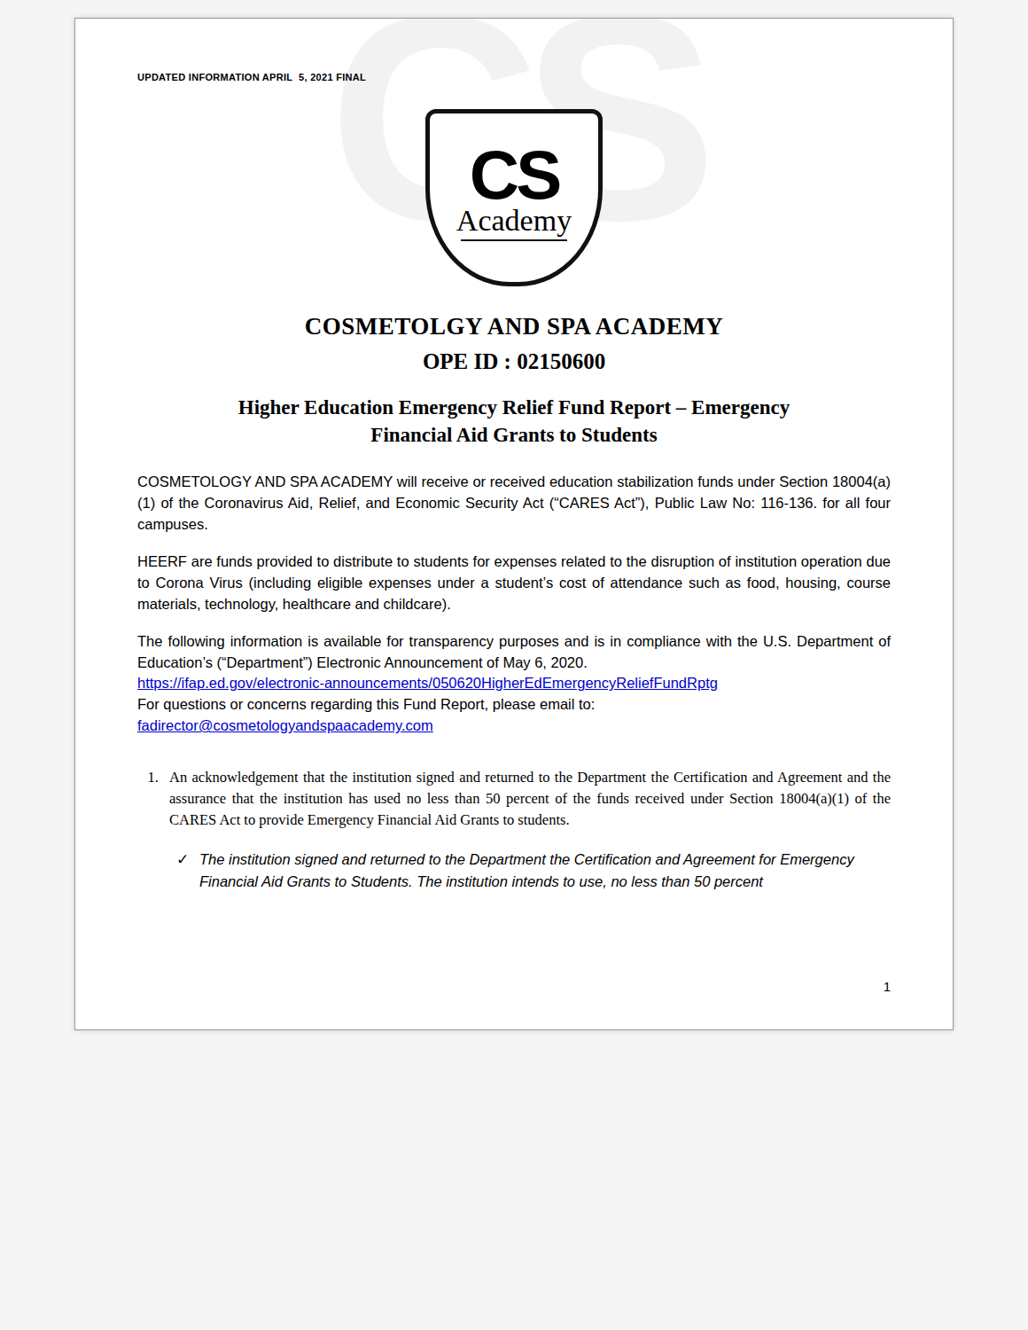CS
UPDATED INFORMATION APRIL 5, 2021 FINAL
CS Academy
COSMETOLGY AND SPA ACADEMY
OPE ID : 02150600
Higher Education Emergency Relief Fund Report – Emergency
Financial Aid Grants to Students
COSMETOLOGY AND SPA ACADEMY will receive or received education stabilization funds under Section 18004(a)(1) of the Coronavirus Aid, Relief, and Economic Security Act (“CARES Act”), Public Law No: 116-136. for all four campuses.
HEERF are funds provided to distribute to students for expenses related to the disruption of institution operation due to Corona Virus (including eligible expenses under a student’s cost of attendance such as food, housing, course materials, technology, healthcare and childcare).
The following information is available for transparency purposes and is in compliance with the U.S. Department of Education’s (“Department”) Electronic Announcement of May 6, 2020.
https://ifap.ed.gov/electronic-announcements/050620HigherEdEmergencyReliefFundRptg
For questions or concerns regarding this Fund Report, please email to:
fadirector@cosmetologyandspaacademy.com
An acknowledgement that the institution signed and returned to the Department the Certification and Agreement and the assurance that the institution has used no less than 50 percent of the funds received under Section 18004(a)(1) of the CARES Act to provide Emergency Financial Aid Grants to students.
The institution signed and returned to the Department the Certification and Agreement for Emergency Financial Aid Grants to Students. The institution intends to use, no less than 50 percent
1